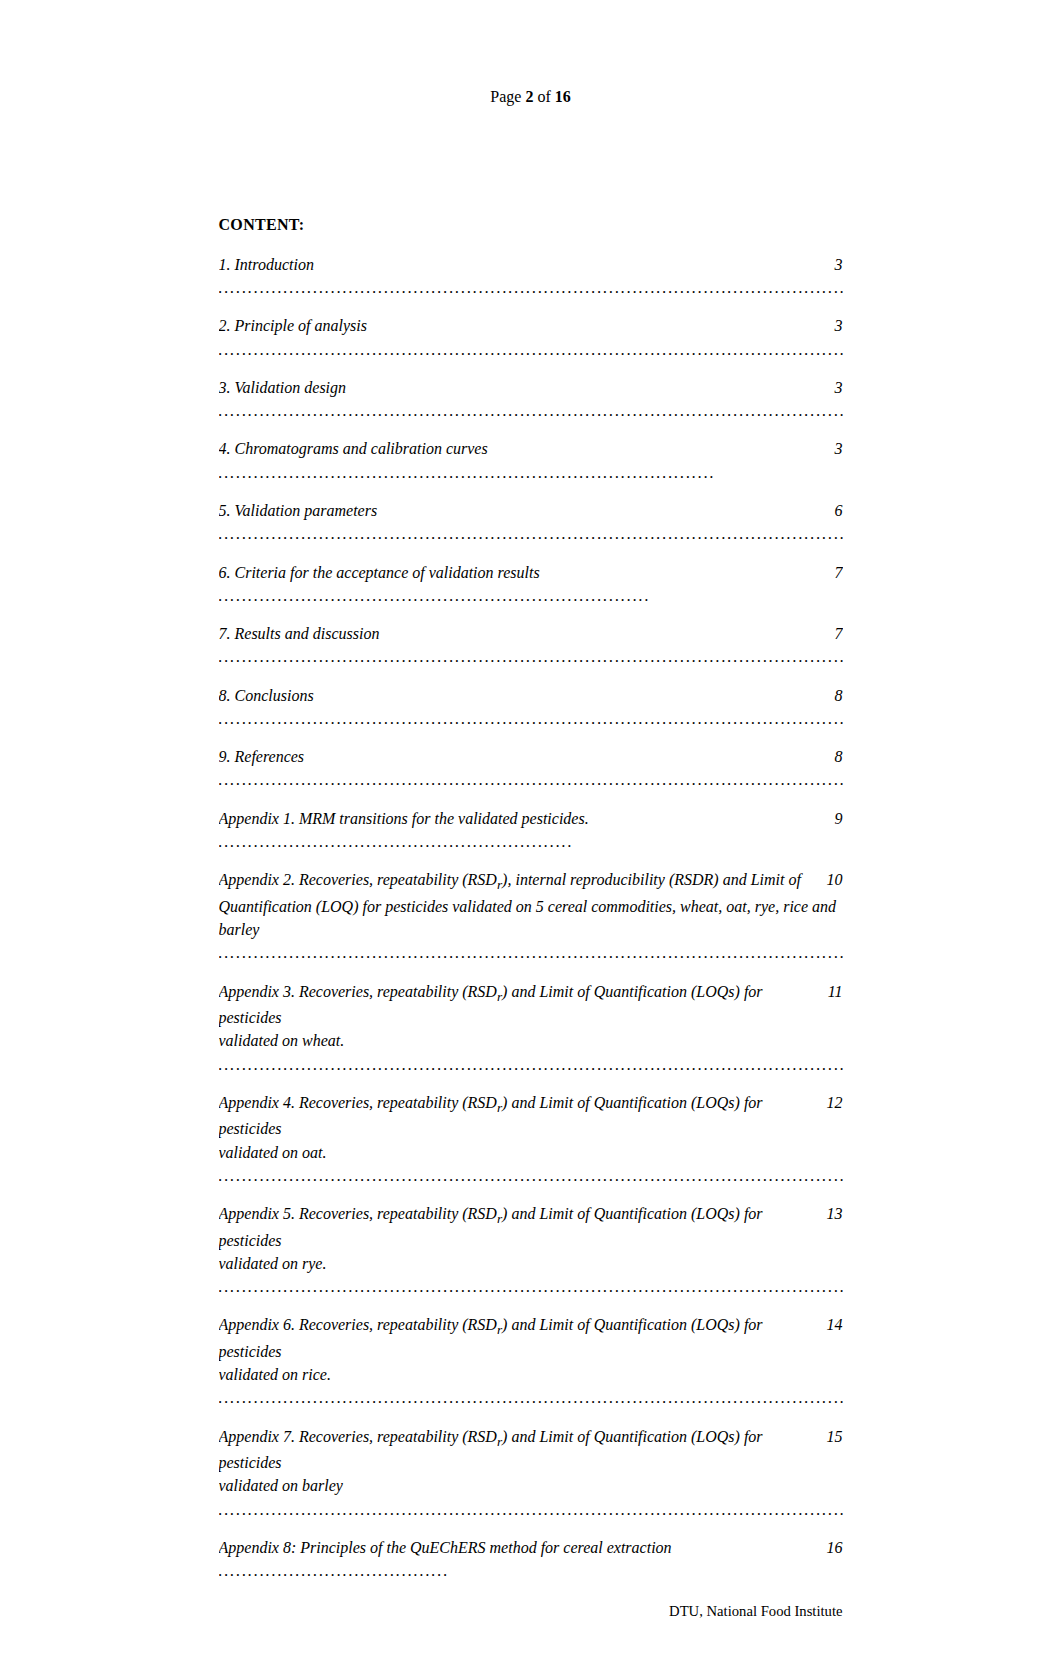Page 2 of 16
CONTENT:
3 1. Introduction ........................................................................................................................
3 2. Principle of analysis ..............................................................................................................
3 3. Validation design ...............................................................................................................
3 4. Chromatograms and calibration curves ....................................................................................
6 5. Validation parameters ..........................................................................................................
7 6. Criteria for the acceptance of validation results .........................................................................
7 7. Results and discussion ..........................................................................................................
8 8. Conclusions ....................................................................................................................
8 9. References ......................................................................................................................
9 Appendix 1. MRM transitions for the validated pesticides. ............................................................
10 Appendix 2. Recoveries, repeatability (RSDr), internal reproducibility (RSDR) and Limit of
Quantification (LOQ) for pesticides validated on 5 cereal commodities, wheat, oat, rye, rice and
barley .............................................................................................................................................
11 Appendix 3. Recoveries, repeatability (RSDr) and Limit of Quantification (LOQs) for pesticides
validated on wheat. ..................................................................................................................
12 Appendix 4. Recoveries, repeatability (RSDr) and Limit of Quantification (LOQs) for pesticides
validated on oat. ......................................................................................................................
13 Appendix 5. Recoveries, repeatability (RSDr) and Limit of Quantification (LOQs) for pesticides
validated on rye. ......................................................................................................................
14 Appendix 6. Recoveries, repeatability (RSDr) and Limit of Quantification (LOQs) for pesticides
validated on rice. .....................................................................................................................
15 Appendix 7. Recoveries, repeatability (RSDr) and Limit of Quantification (LOQs) for pesticides
validated on barley ..................................................................................................................
16 Appendix 8: Principles of the QuEChERS method for cereal extraction .......................................
DTU, National Food Institute